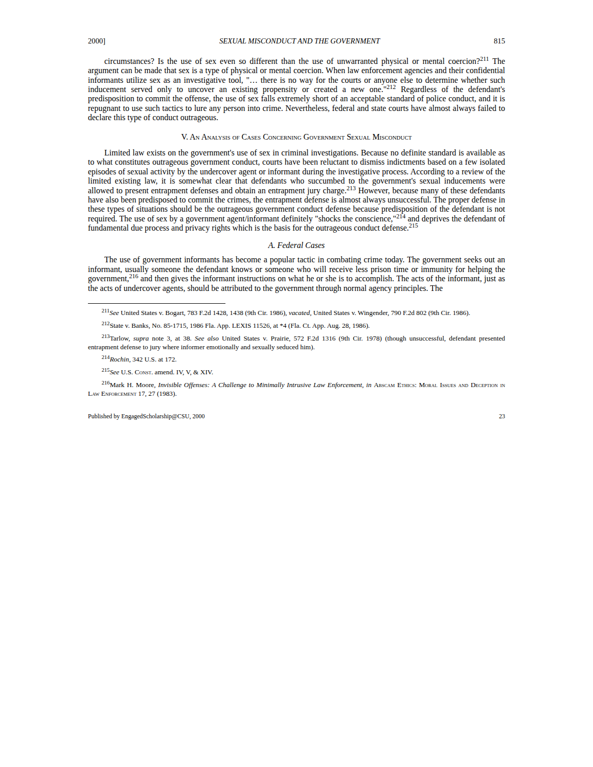2000] SEXUAL MISCONDUCT AND THE GOVERNMENT 815
circumstances? Is the use of sex even so different than the use of unwarranted physical or mental coercion?211 The argument can be made that sex is a type of physical or mental coercion. When law enforcement agencies and their confidential informants utilize sex as an investigative tool, "… there is no way for the courts or anyone else to determine whether such inducement served only to uncover an existing propensity or created a new one."212 Regardless of the defendant's predisposition to commit the offense, the use of sex falls extremely short of an acceptable standard of police conduct, and it is repugnant to use such tactics to lure any person into crime. Nevertheless, federal and state courts have almost always failed to declare this type of conduct outrageous.
V. An Analysis of Cases Concerning Government Sexual Misconduct
Limited law exists on the government's use of sex in criminal investigations. Because no definite standard is available as to what constitutes outrageous government conduct, courts have been reluctant to dismiss indictments based on a few isolated episodes of sexual activity by the undercover agent or informant during the investigative process. According to a review of the limited existing law, it is somewhat clear that defendants who succumbed to the government's sexual inducements were allowed to present entrapment defenses and obtain an entrapment jury charge.213 However, because many of these defendants have also been predisposed to commit the crimes, the entrapment defense is almost always unsuccessful. The proper defense in these types of situations should be the outrageous government conduct defense because predisposition of the defendant is not required. The use of sex by a government agent/informant definitely "shocks the conscience,"214 and deprives the defendant of fundamental due process and privacy rights which is the basis for the outrageous conduct defense.215
A. Federal Cases
The use of government informants has become a popular tactic in combating crime today. The government seeks out an informant, usually someone the defendant knows or someone who will receive less prison time or immunity for helping the government,216 and then gives the informant instructions on what he or she is to accomplish. The acts of the informant, just as the acts of undercover agents, should be attributed to the government through normal agency principles. The
211 See United States v. Bogart, 783 F.2d 1428, 1438 (9th Cir. 1986), vacated, United States v. Wingender, 790 F.2d 802 (9th Cir. 1986).
212 State v. Banks, No. 85-1715, 1986 Fla. App. LEXIS 11526, at *4 (Fla. Ct. App. Aug. 28, 1986).
213 Tarlow, supra note 3, at 38. See also United States v. Prairie, 572 F.2d 1316 (9th Cir. 1978) (though unsuccessful, defendant presented entrapment defense to jury where informer emotionally and sexually seduced him).
214 Rochin, 342 U.S. at 172.
215 See U.S. Const. amend. IV, V, & XIV.
216 Mark H. Moore, Invisible Offenses: A Challenge to Minimally Intrusive Law Enforcement, in Abscam Ethics: Moral Issues and Deception in Law Enforcement 17, 27 (1983).
Published by EngagedScholarship@CSU, 2000 23